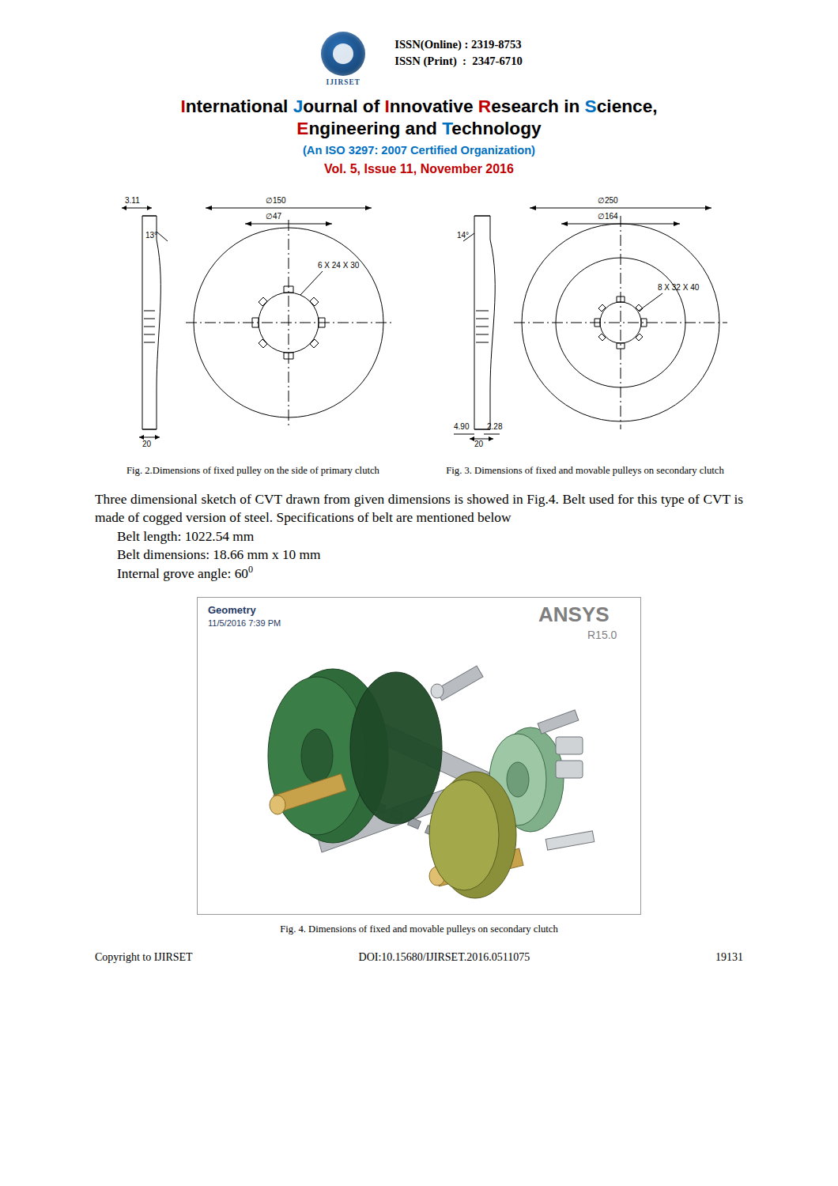IJIRSET
ISSN(Online) : 2319-8753
ISSN (Print) : 2347-6710
International Journal of Innovative Research in Science,
Engineering and Technology
(An ISO 3297: 2007 Certified Organization)
Vol. 5, Issue 11, November 2016
∅150 ∅47 3.11 13° 20 6 X 24 X 30
∅250 ∅164 14° 4.90 2.28 20 8 X 32 X 40
Fig. 2.Dimensions of fixed pulley on the side of primary clutch
Fig. 3. Dimensions of fixed and movable pulleys on secondary clutch
Three dimensional sketch of CVT drawn from given dimensions is showed in Fig.4. Belt used for this type of CVT is made of cogged version of steel. Specifications of belt are mentioned below
Belt length: 1022.54 mm
Belt dimensions: 18.66 mm x 10 mm
Internal grove angle: 600
Geometry 11/5/2016 7:39 PM ANSYS R15.0
Fig. 4. Dimensions of fixed and movable pulleys on secondary clutch
Copyright to IJIRSET
DOI:10.15680/IJIRSET.2016.0511075
19131